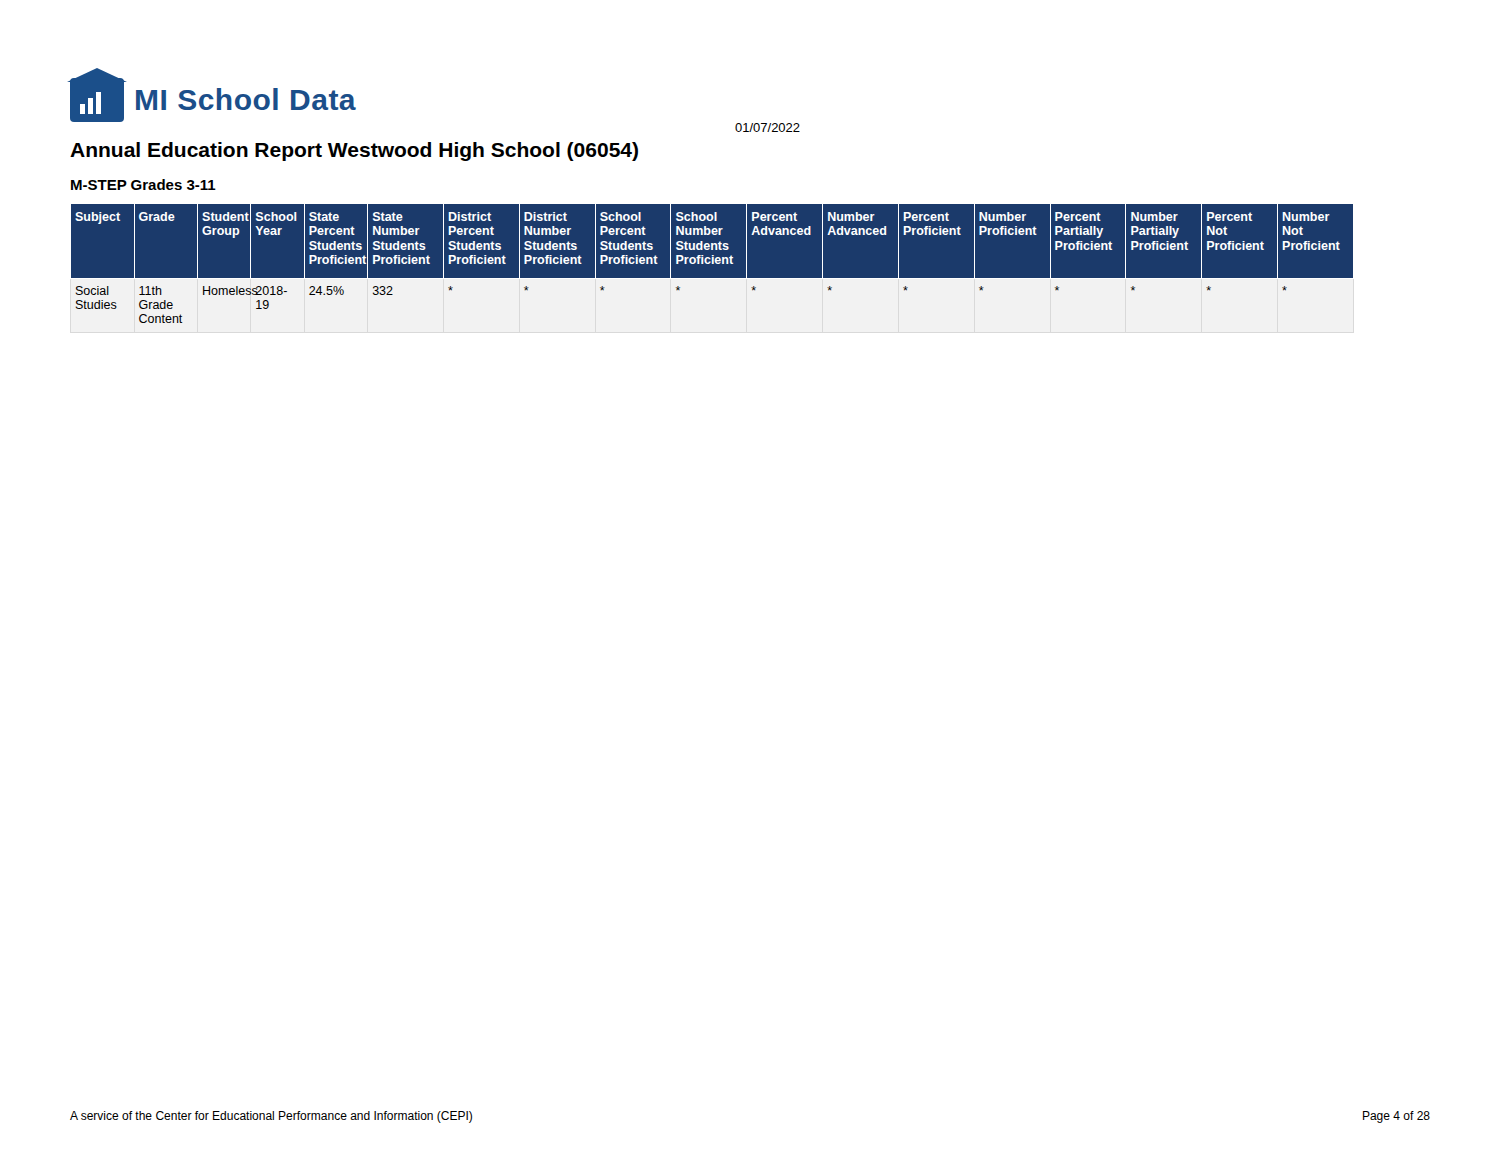MI School Data
01/07/2022
Annual Education Report Westwood High School (06054)
M-STEP Grades 3-11
| Subject | Grade | Student Group | School Year | State Percent Students Proficient | State Number Students Proficient | District Percent Students Proficient | District Number Students Proficient | School Percent Students Proficient | School Number Students Proficient | Percent Advanced | Number Advanced | Percent Proficient | Number Proficient | Percent Partially Proficient | Number Partially Proficient | Percent Not Proficient | Number Not Proficient |
| --- | --- | --- | --- | --- | --- | --- | --- | --- | --- | --- | --- | --- | --- | --- | --- | --- | --- |
| Social Studies | 11th Grade Content | Homeless | 2018-19 | 24.5% | 332 | * | * | * | * | * | * | * | * | * | * | * | * |
A service of the Center for Educational Performance and Information (CEPI)
Page 4 of 28